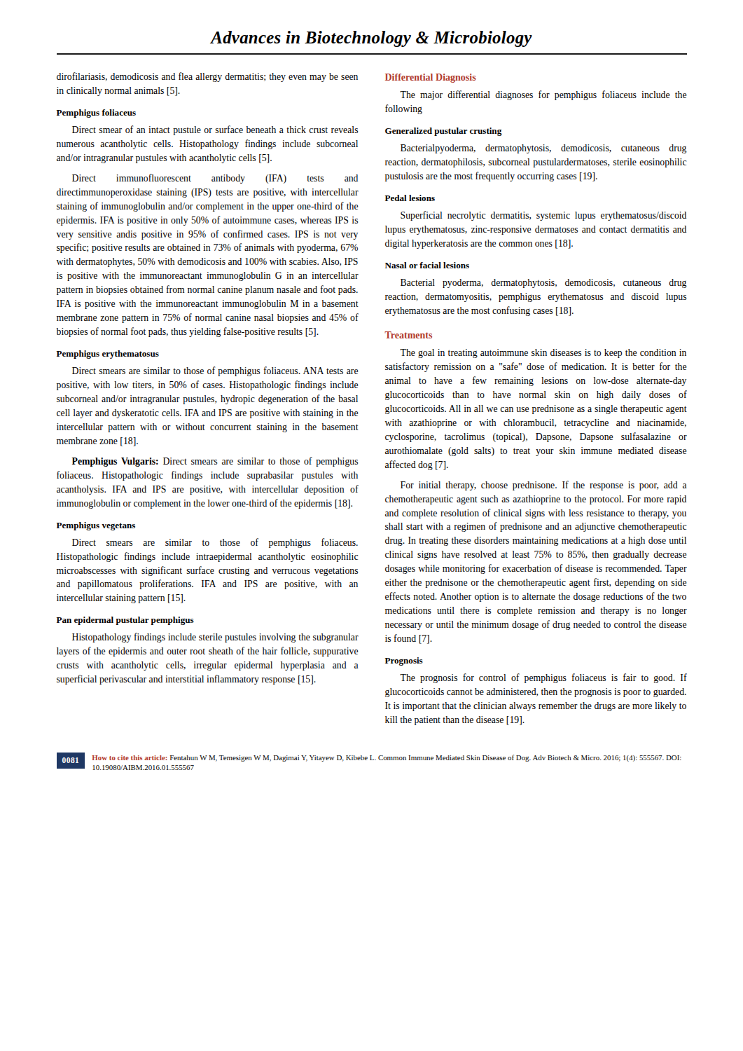Advances in Biotechnology & Microbiology
dirofilariasis, demodicosis and flea allergy dermatitis; they even may be seen in clinically normal animals [5].
Pemphigus foliaceus
Direct smear of an intact pustule or surface beneath a thick crust reveals numerous acantholytic cells. Histopathology findings include subcorneal and/or intragranular pustules with acantholytic cells [5].
Direct immunofluorescent antibody (IFA) tests and directimmunoperoxidase staining (IPS) tests are positive, with intercellular staining of immunoglobulin and/or complement in the upper one-third of the epidermis. IFA is positive in only 50% of autoimmune cases, whereas IPS is very sensitive andis positive in 95% of confirmed cases. IPS is not very specific; positive results are obtained in 73% of animals with pyoderma, 67% with dermatophytes, 50% with demodicosis and 100% with scabies. Also, IPS is positive with the immunoreactant immunoglobulin G in an intercellular pattern in biopsies obtained from normal canine planum nasale and foot pads. IFA is positive with the immunoreactant immunoglobulin M in a basement membrane zone pattern in 75% of normal canine nasal biopsies and 45% of biopsies of normal foot pads, thus yielding false-positive results [5].
Pemphigus erythematosus
Direct smears are similar to those of pemphigus foliaceus. ANA tests are positive, with low titers, in 50% of cases. Histopathologic findings include subcorneal and/or intragranular pustules, hydropic degeneration of the basal cell layer and dyskeratotic cells. IFA and IPS are positive with staining in the intercellular pattern with or without concurrent staining in the basement membrane zone [18].
Pemphigus Vulgaris: Direct smears are similar to those of pemphigus foliaceus. Histopathologic findings include suprabasilar pustules with acantholysis. IFA and IPS are positive, with intercellular deposition of immunoglobulin or complement in the lower one-third of the epidermis [18].
Pemphigus vegetans
Direct smears are similar to those of pemphigus foliaceus. Histopathologic findings include intraepidermal acantholytic eosinophilic microabscesses with significant surface crusting and verrucous vegetations and papillomatous proliferations. IFA and IPS are positive, with an intercellular staining pattern [15].
Pan epidermal pustular pemphigus
Histopathology findings include sterile pustules involving the subgranular layers of the epidermis and outer root sheath of the hair follicle, suppurative crusts with acantholytic cells, irregular epidermal hyperplasia and a superficial perivascular and interstitial inflammatory response [15].
Differential Diagnosis
The major differential diagnoses for pemphigus foliaceus include the following
Generalized pustular crusting
Bacterialpyoderma, dermatophytosis, demodicosis, cutaneous drug reaction, dermatophilosis, subcorneal pustulardermatoses, sterile eosinophilic pustulosis are the most frequently occurring cases [19].
Pedal lesions
Superficial necrolytic dermatitis, systemic lupus erythematosus/discoid lupus erythematosus, zinc-responsive dermatoses and contact dermatitis and digital hyperkeratosis are the common ones [18].
Nasal or facial lesions
Bacterial pyoderma, dermatophytosis, demodicosis, cutaneous drug reaction, dermatomyositis, pemphigus erythematosus and discoid lupus erythematosus are the most confusing cases [18].
Treatments
The goal in treating autoimmune skin diseases is to keep the condition in satisfactory remission on a "safe" dose of medication. It is better for the animal to have a few remaining lesions on low-dose alternate-day glucocorticoids than to have normal skin on high daily doses of glucocorticoids. All in all we can use prednisone as a single therapeutic agent with azathioprine or with chlorambucil, tetracycline and niacinamide, cyclosporine, tacrolimus (topical), Dapsone, Dapsone sulfasalazine or aurothiomalate (gold salts) to treat your skin immune mediated disease affected dog [7].
For initial therapy, choose prednisone. If the response is poor, add a chemotherapeutic agent such as azathioprine to the protocol. For more rapid and complete resolution of clinical signs with less resistance to therapy, you shall start with a regimen of prednisone and an adjunctive chemotherapeutic drug. In treating these disorders maintaining medications at a high dose until clinical signs have resolved at least 75% to 85%, then gradually decrease dosages while monitoring for exacerbation of disease is recommended. Taper either the prednisone or the chemotherapeutic agent first, depending on side effects noted. Another option is to alternate the dosage reductions of the two medications until there is complete remission and therapy is no longer necessary or until the minimum dosage of drug needed to control the disease is found [7].
Prognosis
The prognosis for control of pemphigus foliaceus is fair to good. If glucocorticoids cannot be administered, then the prognosis is poor to guarded. It is important that the clinician always remember the drugs are more likely to kill the patient than the disease [19].
0081
How to cite this article: Fentahun W M, Temesigen W M, Dagimai Y, Yitayew D, Kibebe L. Common Immune Mediated Skin Disease of Dog. Adv Biotech & Micro. 2016; 1(4): 555567. DOI: 10.19080/AIBM.2016.01.555567